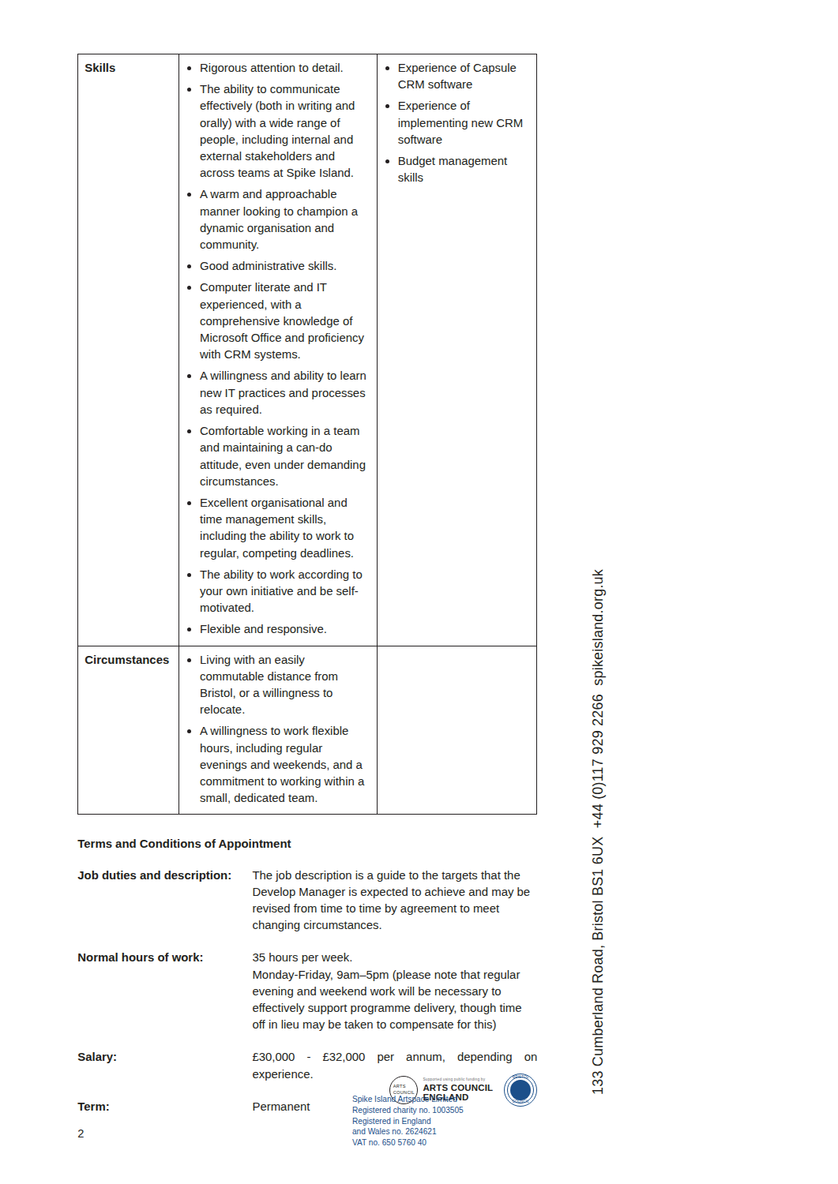| Skills | Rigorous attention to detail. The ability to communicate effectively (both in writing and orally) with a wide range of people, including internal and external stakeholders and across teams at Spike Island. A warm and approachable manner looking to champion a dynamic organisation and community. Good administrative skills. Computer literate and IT experienced, with a comprehensive knowledge of Microsoft Office and proficiency with CRM systems. A willingness and ability to learn new IT practices and processes as required. Comfortable working in a team and maintaining a can-do attitude, even under demanding circumstances. Excellent organisational and time management skills, including the ability to work to regular, competing deadlines. The ability to work according to your own initiative and be self-motivated. Flexible and responsive. | Experience of Capsule CRM software Experience of implementing new CRM software Budget management skills |
| Circumstances | Living with an easily commutable distance from Bristol, or a willingness to relocate. A willingness to work flexible hours, including regular evenings and weekends, and a commitment to working within a small, dedicated team. | |
Terms and Conditions of Appointment
| Job duties and description: | The job description is a guide to the targets that the Develop Manager is expected to achieve and may be revised from time to time by agreement to meet changing circumstances. |
| Normal hours of work: | 35 hours per week. Monday-Friday, 9am–5pm (please note that regular evening and weekend work will be necessary to effectively support programme delivery, though time off in lieu may be taken to compensate for this) |
| Salary: | £30,000 - £32,000 per annum, depending on experience. |
| Term: | Permanent |
133 Cumberland Road, Bristol BS1 6UX +44 (0)117 929 2266 spikeisland.org.uk
2
ARTS COUNCIL
Supported using public funding by
ARTS COUNCIL
ENGLAND
BRISTOL
COUNCIL
Spike Island Artspace Limited
Registered charity no. 1003505
Registered in England
and Wales no. 2624621
VAT no. 650 5760 40